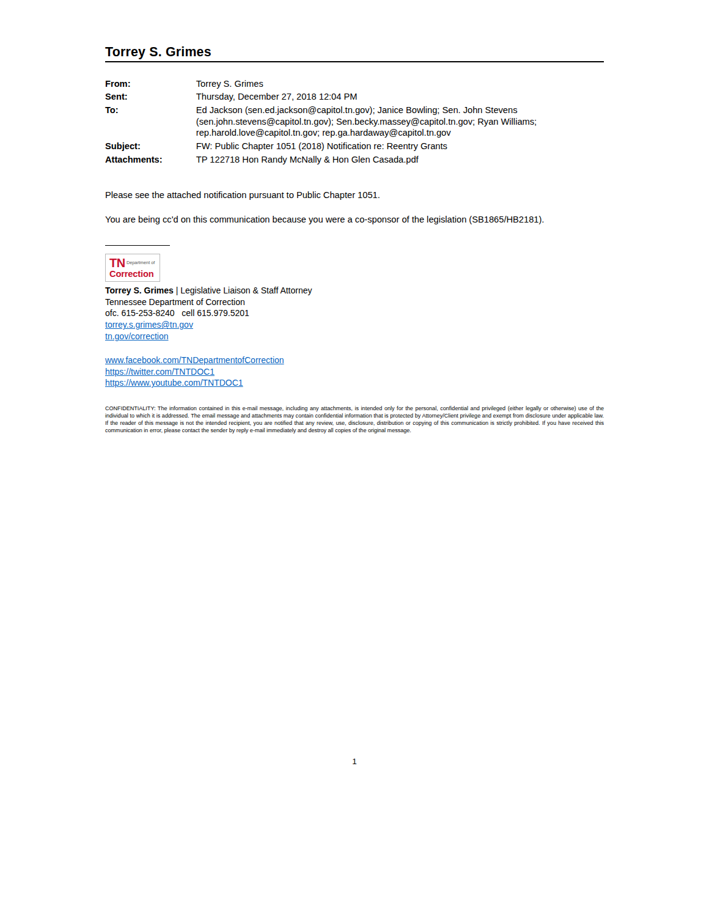Torrey S. Grimes
| From: | Torrey S. Grimes |
| Sent: | Thursday, December 27, 2018 12:04 PM |
| To: | Ed Jackson (sen.ed.jackson@capitol.tn.gov); Janice Bowling; Sen. John Stevens (sen.john.stevens@capitol.tn.gov); Sen.becky.massey@capitol.tn.gov; Ryan Williams; rep.harold.love@capitol.tn.gov; rep.ga.hardaway@capitol.tn.gov |
| Subject: | FW: Public Chapter 1051 (2018) Notification re: Reentry Grants |
| Attachments: | TP 122718 Hon Randy McNally & Hon Glen Casada.pdf |
Please see the attached notification pursuant to Public Chapter 1051.
You are being cc'd on this communication because you were a co-sponsor of the legislation (SB1865/HB2181).
TN Department of Correction
Torrey S. Grimes | Legislative Liaison & Staff Attorney
Tennessee Department of Correction
ofc. 615-253-8240 cell 615.979.5201
torrey.s.grimes@tn.gov
tn.gov/correction
www.facebook.com/TNDepartmentofCorrection
https://twitter.com/TNTDOC1
https://www.youtube.com/TNTDOC1
CONFIDENTIALITY: The information contained in this e-mail message, including any attachments, is intended only for the personal, confidential and privileged (either legally or otherwise) use of the individual to which it is addressed. The email message and attachments may contain confidential information that is protected by Attorney/Client privilege and exempt from disclosure under applicable law. If the reader of this message is not the intended recipient, you are notified that any review, use, disclosure, distribution or copying of this communication is strictly prohibited. If you have received this communication in error, please contact the sender by reply e-mail immediately and destroy all copies of the original message.
1